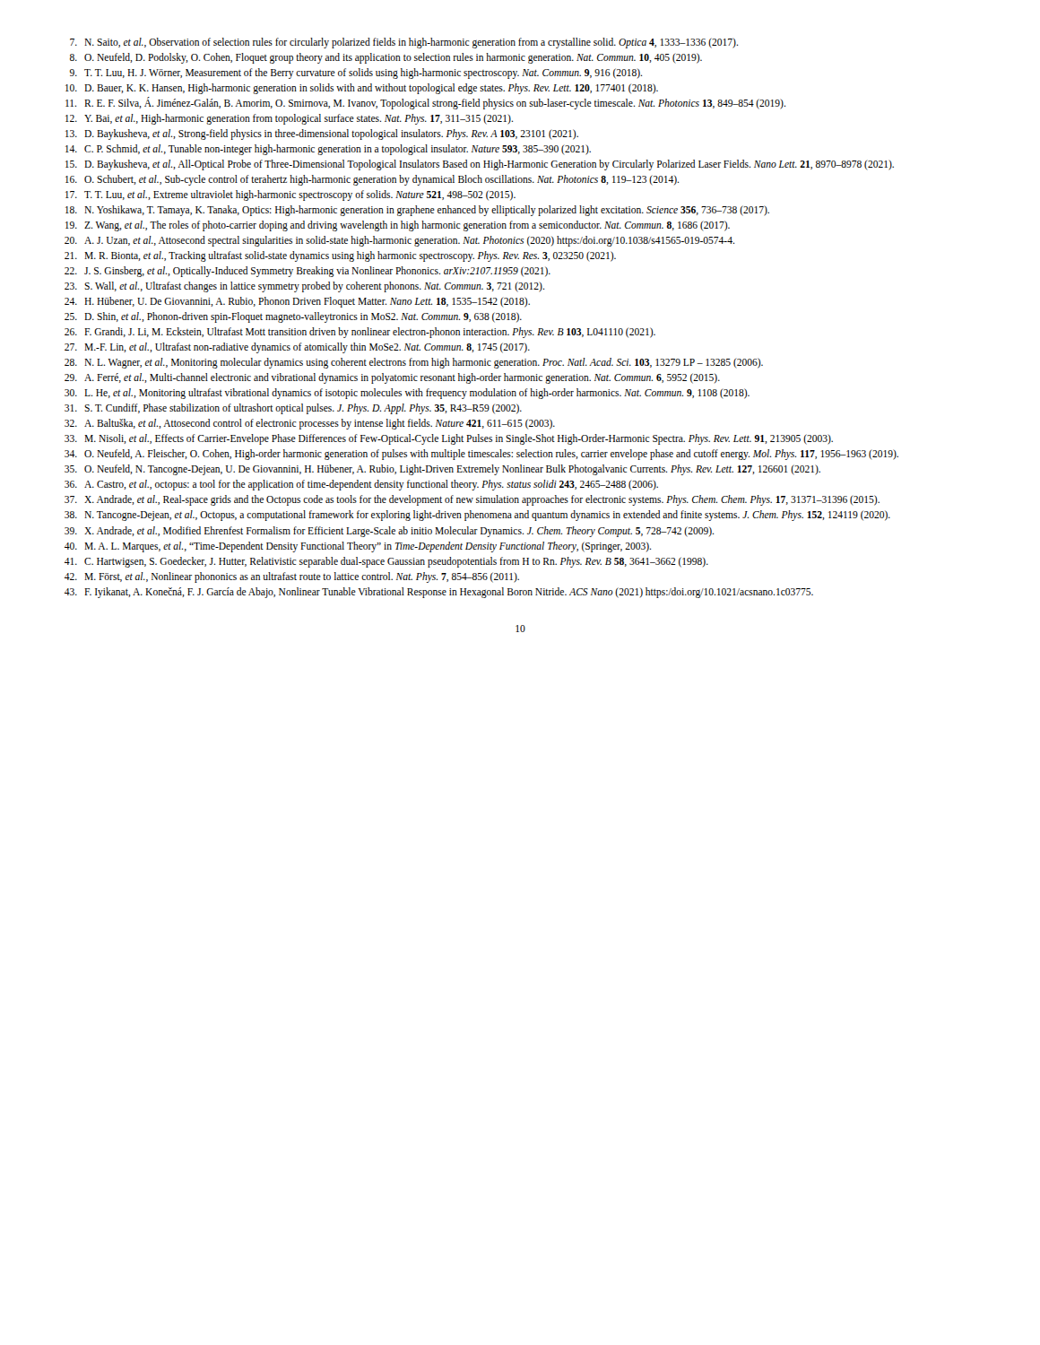7. N. Saito, et al., Observation of selection rules for circularly polarized fields in high-harmonic generation from a crystalline solid. Optica 4, 1333–1336 (2017).
8. O. Neufeld, D. Podolsky, O. Cohen, Floquet group theory and its application to selection rules in harmonic generation. Nat. Commun. 10, 405 (2019).
9. T. T. Luu, H. J. Wörner, Measurement of the Berry curvature of solids using high-harmonic spectroscopy. Nat. Commun. 9, 916 (2018).
10. D. Bauer, K. K. Hansen, High-harmonic generation in solids with and without topological edge states. Phys. Rev. Lett. 120, 177401 (2018).
11. R. E. F. Silva, Á. Jiménez-Galán, B. Amorim, O. Smirnova, M. Ivanov, Topological strong-field physics on sub-laser-cycle timescale. Nat. Photonics 13, 849–854 (2019).
12. Y. Bai, et al., High-harmonic generation from topological surface states. Nat. Phys. 17, 311–315 (2021).
13. D. Baykusheva, et al., Strong-field physics in three-dimensional topological insulators. Phys. Rev. A 103, 23101 (2021).
14. C. P. Schmid, et al., Tunable non-integer high-harmonic generation in a topological insulator. Nature 593, 385–390 (2021).
15. D. Baykusheva, et al., All-Optical Probe of Three-Dimensional Topological Insulators Based on High-Harmonic Generation by Circularly Polarized Laser Fields. Nano Lett. 21, 8970–8978 (2021).
16. O. Schubert, et al., Sub-cycle control of terahertz high-harmonic generation by dynamical Bloch oscillations. Nat. Photonics 8, 119–123 (2014).
17. T. T. Luu, et al., Extreme ultraviolet high-harmonic spectroscopy of solids. Nature 521, 498–502 (2015).
18. N. Yoshikawa, T. Tamaya, K. Tanaka, Optics: High-harmonic generation in graphene enhanced by elliptically polarized light excitation. Science 356, 736–738 (2017).
19. Z. Wang, et al., The roles of photo-carrier doping and driving wavelength in high harmonic generation from a semiconductor. Nat. Commun. 8, 1686 (2017).
20. A. J. Uzan, et al., Attosecond spectral singularities in solid-state high-harmonic generation. Nat. Photonics (2020) https:/doi.org/10.1038/s41565-019-0574-4.
21. M. R. Bionta, et al., Tracking ultrafast solid-state dynamics using high harmonic spectroscopy. Phys. Rev. Res. 3, 023250 (2021).
22. J. S. Ginsberg, et al., Optically-Induced Symmetry Breaking via Nonlinear Phononics. arXiv:2107.11959 (2021).
23. S. Wall, et al., Ultrafast changes in lattice symmetry probed by coherent phonons. Nat. Commun. 3, 721 (2012).
24. H. Hübener, U. De Giovannini, A. Rubio, Phonon Driven Floquet Matter. Nano Lett. 18, 1535–1542 (2018).
25. D. Shin, et al., Phonon-driven spin-Floquet magneto-valleytronics in MoS2. Nat. Commun. 9, 638 (2018).
26. F. Grandi, J. Li, M. Eckstein, Ultrafast Mott transition driven by nonlinear electron-phonon interaction. Phys. Rev. B 103, L041110 (2021).
27. M.-F. Lin, et al., Ultrafast non-radiative dynamics of atomically thin MoSe2. Nat. Commun. 8, 1745 (2017).
28. N. L. Wagner, et al., Monitoring molecular dynamics using coherent electrons from high harmonic generation. Proc. Natl. Acad. Sci. 103, 13279 LP – 13285 (2006).
29. A. Ferré, et al., Multi-channel electronic and vibrational dynamics in polyatomic resonant high-order harmonic generation. Nat. Commun. 6, 5952 (2015).
30. L. He, et al., Monitoring ultrafast vibrational dynamics of isotopic molecules with frequency modulation of high-order harmonics. Nat. Commun. 9, 1108 (2018).
31. S. T. Cundiff, Phase stabilization of ultrashort optical pulses. J. Phys. D. Appl. Phys. 35, R43–R59 (2002).
32. A. Baltuška, et al., Attosecond control of electronic processes by intense light fields. Nature 421, 611–615 (2003).
33. M. Nisoli, et al., Effects of Carrier-Envelope Phase Differences of Few-Optical-Cycle Light Pulses in Single-Shot High-Order-Harmonic Spectra. Phys. Rev. Lett. 91, 213905 (2003).
34. O. Neufeld, A. Fleischer, O. Cohen, High-order harmonic generation of pulses with multiple timescales: selection rules, carrier envelope phase and cutoff energy. Mol. Phys. 117, 1956–1963 (2019).
35. O. Neufeld, N. Tancogne-Dejean, U. De Giovannini, H. Hübener, A. Rubio, Light-Driven Extremely Nonlinear Bulk Photogalvanic Currents. Phys. Rev. Lett. 127, 126601 (2021).
36. A. Castro, et al., octopus: a tool for the application of time-dependent density functional theory. Phys. status solidi 243, 2465–2488 (2006).
37. X. Andrade, et al., Real-space grids and the Octopus code as tools for the development of new simulation approaches for electronic systems. Phys. Chem. Chem. Phys. 17, 31371–31396 (2015).
38. N. Tancogne-Dejean, et al., Octopus, a computational framework for exploring light-driven phenomena and quantum dynamics in extended and finite systems. J. Chem. Phys. 152, 124119 (2020).
39. X. Andrade, et al., Modified Ehrenfest Formalism for Efficient Large-Scale ab initio Molecular Dynamics. J. Chem. Theory Comput. 5, 728–742 (2009).
40. M. A. L. Marques, et al., “Time-Dependent Density Functional Theory” in Time-Dependent Density Functional Theory, (Springer, 2003).
41. C. Hartwigsen, S. Goedecker, J. Hutter, Relativistic separable dual-space Gaussian pseudopotentials from H to Rn. Phys. Rev. B 58, 3641–3662 (1998).
42. M. Först, et al., Nonlinear phononics as an ultrafast route to lattice control. Nat. Phys. 7, 854–856 (2011).
43. F. Iyikanat, A. Konečná, F. J. García de Abajo, Nonlinear Tunable Vibrational Response in Hexagonal Boron Nitride. ACS Nano (2021) https:/doi.org/10.1021/acsnano.1c03775.
10